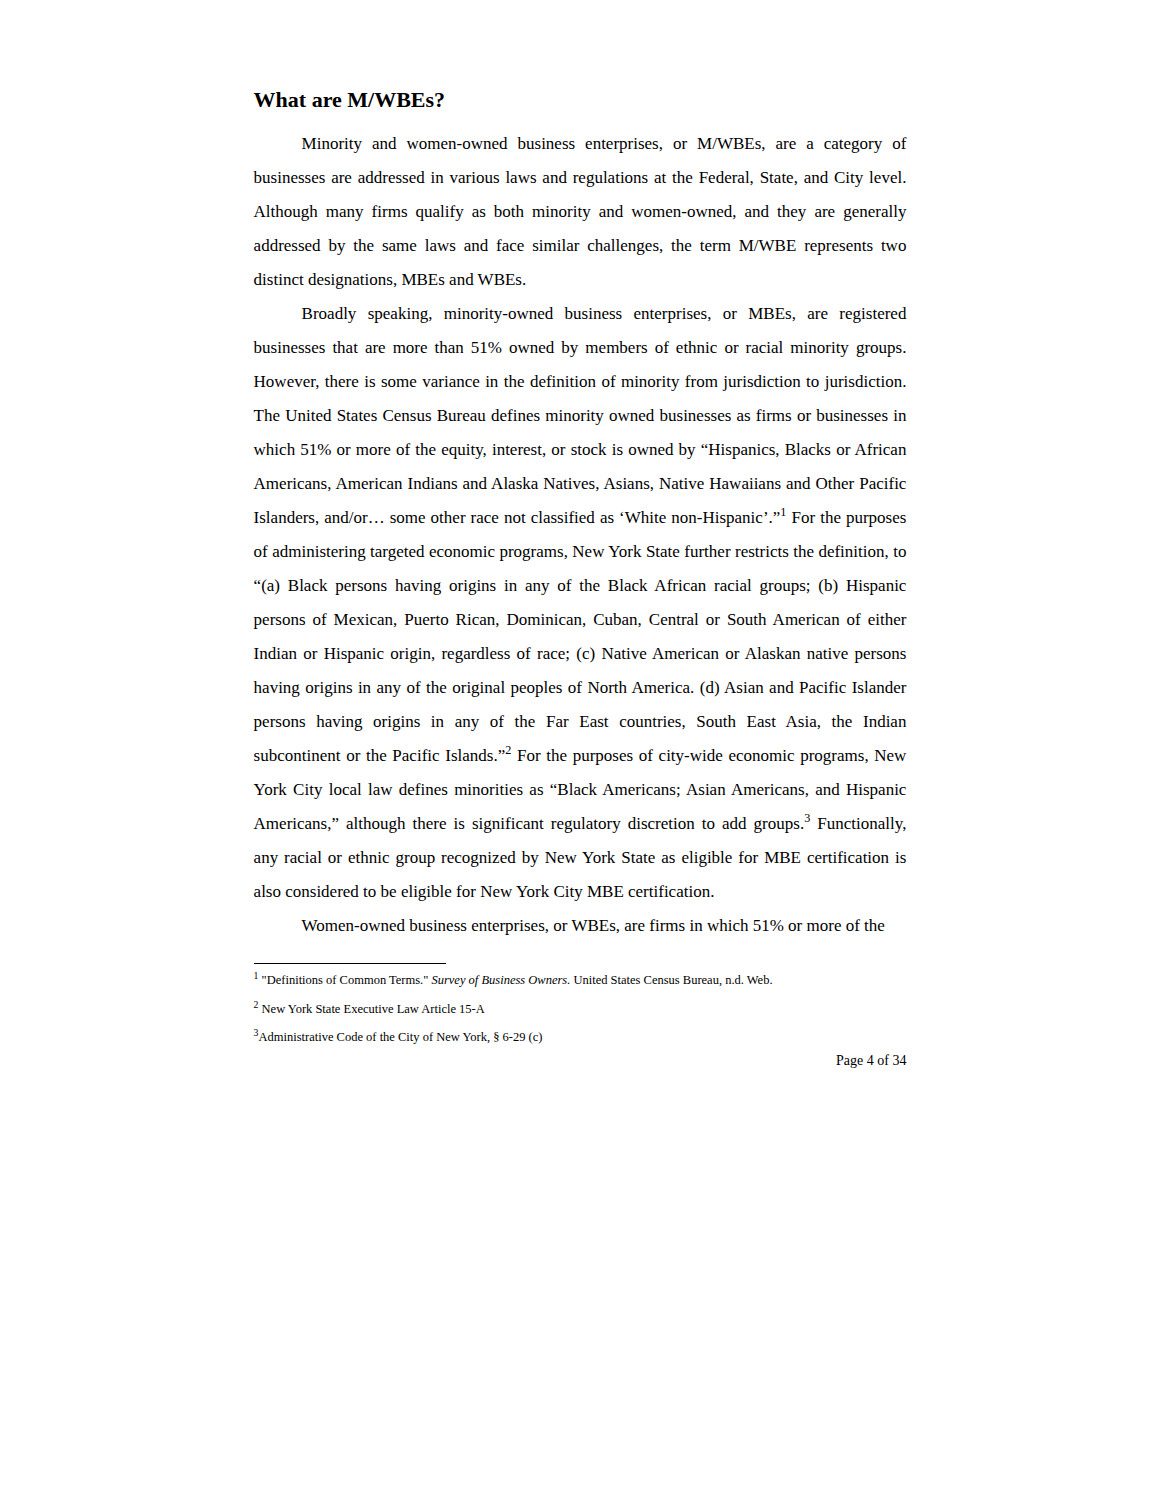What are M/WBEs?
Minority and women-owned business enterprises, or M/WBEs, are a category of businesses are addressed in various laws and regulations at the Federal, State, and City level. Although many firms qualify as both minority and women-owned, and they are generally addressed by the same laws and face similar challenges, the term M/WBE represents two distinct designations, MBEs and WBEs.
Broadly speaking, minority-owned business enterprises, or MBEs, are registered businesses that are more than 51% owned by members of ethnic or racial minority groups. However, there is some variance in the definition of minority from jurisdiction to jurisdiction. The United States Census Bureau defines minority owned businesses as firms or businesses in which 51% or more of the equity, interest, or stock is owned by “Hispanics, Blacks or African Americans, American Indians and Alaska Natives, Asians, Native Hawaiians and Other Pacific Islanders, and/or… some other race not classified as ‘White non-Hispanic’.”1 For the purposes of administering targeted economic programs, New York State further restricts the definition, to “(a) Black persons having origins in any of the Black African racial groups; (b) Hispanic persons of Mexican, Puerto Rican, Dominican, Cuban, Central or South American of either Indian or Hispanic origin, regardless of race; (c) Native American or Alaskan native persons having origins in any of the original peoples of North America. (d) Asian and Pacific Islander persons having origins in any of the Far East countries, South East Asia, the Indian subcontinent or the Pacific Islands.”2 For the purposes of city-wide economic programs, New York City local law defines minorities as “Black Americans; Asian Americans, and Hispanic Americans,” although there is significant regulatory discretion to add groups.3 Functionally, any racial or ethnic group recognized by New York State as eligible for MBE certification is also considered to be eligible for New York City MBE certification.
Women-owned business enterprises, or WBEs, are firms in which 51% or more of the
1 "Definitions of Common Terms." Survey of Business Owners. United States Census Bureau, n.d. Web.
2 New York State Executive Law Article 15-A
3Administrative Code of the City of New York, § 6-29 (c)
Page 4 of 34